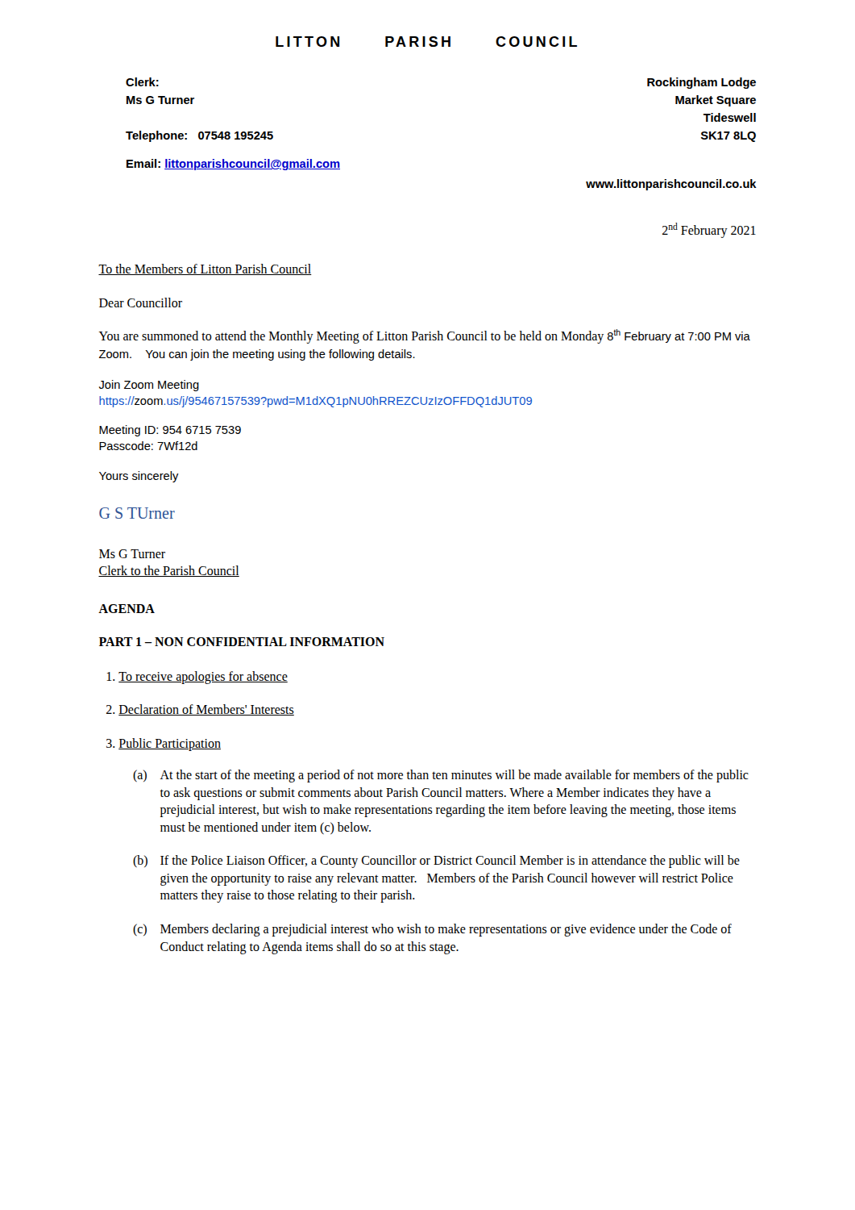LITTON PARISH COUNCIL
| Clerk: | Rockingham Lodge |
| Ms G Turner | Market Square |
| | Tideswell |
| Telephone: 07548 195245 | SK17 8LQ |
Email: littonparishcouncil@gmail.com
www.littonparishcouncil.co.uk
2nd February 2021
To the Members of Litton Parish Council
Dear Councillor
You are summoned to attend the Monthly Meeting of Litton Parish Council to be held on Monday 8th February at 7:00 PM via Zoom. You can join the meeting using the following details.
Join Zoom Meeting
https://zoom.us/j/95467157539?pwd=M1dXQ1pNU0hRREZCUzIzOFFDQ1dJUT09
Meeting ID: 954 6715 7539
Passcode: 7Wf12d
Yours sincerely
G S TUrner
Ms G Turner
Clerk to the Parish Council
AGENDA
PART 1 – NON CONFIDENTIAL INFORMATION
To receive apologies for absence
Declaration of Members' Interests
Public Participation
(a) At the start of the meeting a period of not more than ten minutes will be made available for members of the public to ask questions or submit comments about Parish Council matters. Where a Member indicates they have a prejudicial interest, but wish to make representations regarding the item before leaving the meeting, those items must be mentioned under item (c) below.
(b) If the Police Liaison Officer, a County Councillor or District Council Member is in attendance the public will be given the opportunity to raise any relevant matter. Members of the Parish Council however will restrict Police matters they raise to those relating to their parish.
(c) Members declaring a prejudicial interest who wish to make representations or give evidence under the Code of Conduct relating to Agenda items shall do so at this stage.